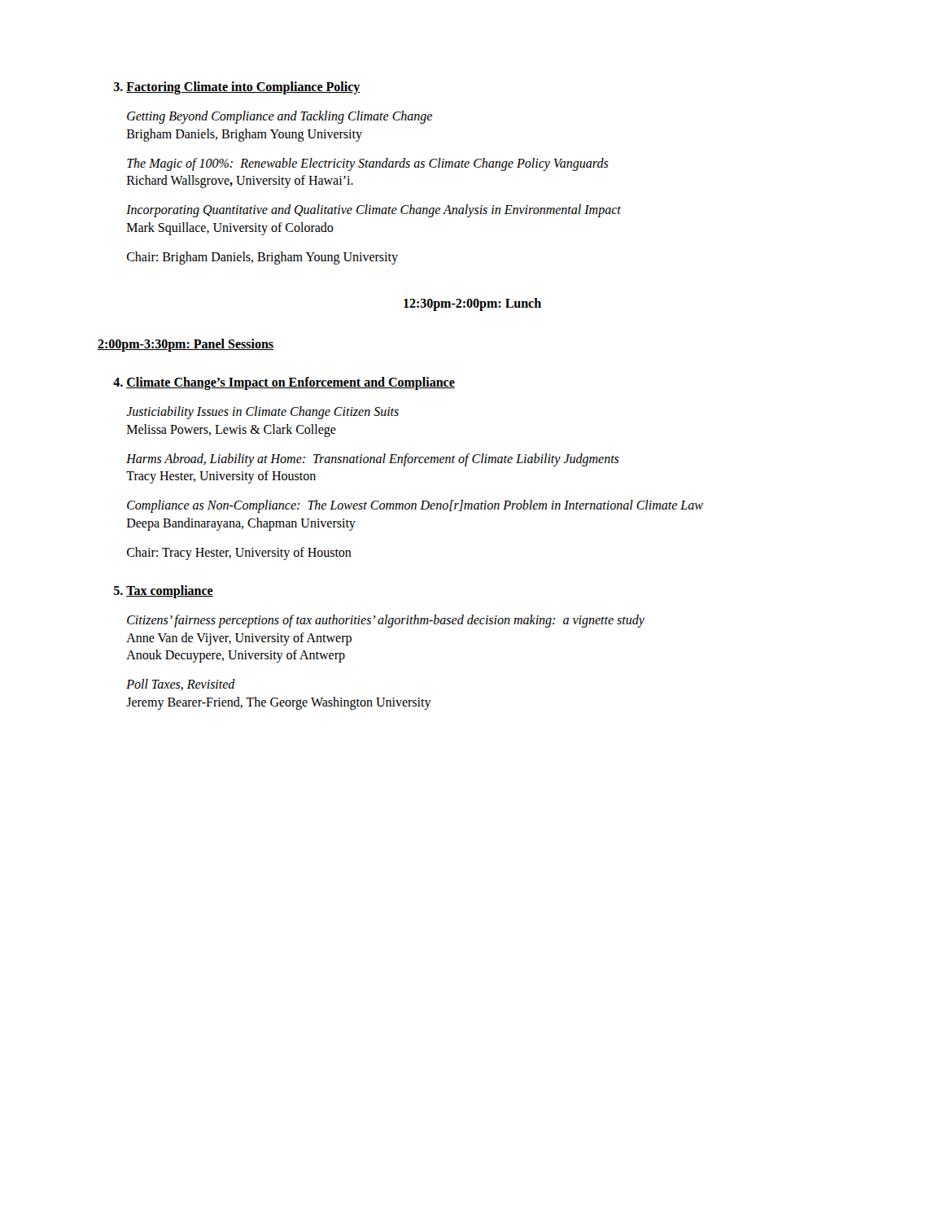Factoring Climate into Compliance Policy
Getting Beyond Compliance and Tackling Climate Change Brigham Daniels, Brigham Young University
The Magic of 100%: Renewable Electricity Standards as Climate Change Policy Vanguards Richard Wallsgrove, University of Hawai’i.
Incorporating Quantitative and Qualitative Climate Change Analysis in Environmental Impact Mark Squillace, University of Colorado
Chair: Brigham Daniels, Brigham Young University
12:30pm-2:00pm: Lunch
2:00pm-3:30pm: Panel Sessions
Climate Change’s Impact on Enforcement and Compliance
Justiciability Issues in Climate Change Citizen Suits Melissa Powers, Lewis & Clark College
Harms Abroad, Liability at Home: Transnational Enforcement of Climate Liability Judgments Tracy Hester, University of Houston
Compliance as Non-Compliance: The Lowest Common Deno[r]mation Problem in International Climate Law Deepa Bandinarayana, Chapman University
Chair: Tracy Hester, University of Houston
Tax compliance
Citizens’ fairness perceptions of tax authorities’ algorithm-based decision making: a vignette study Anne Van de Vijver, University of Antwerp Anouk Decuypere, University of Antwerp
Poll Taxes, Revisited Jeremy Bearer-Friend, The George Washington University